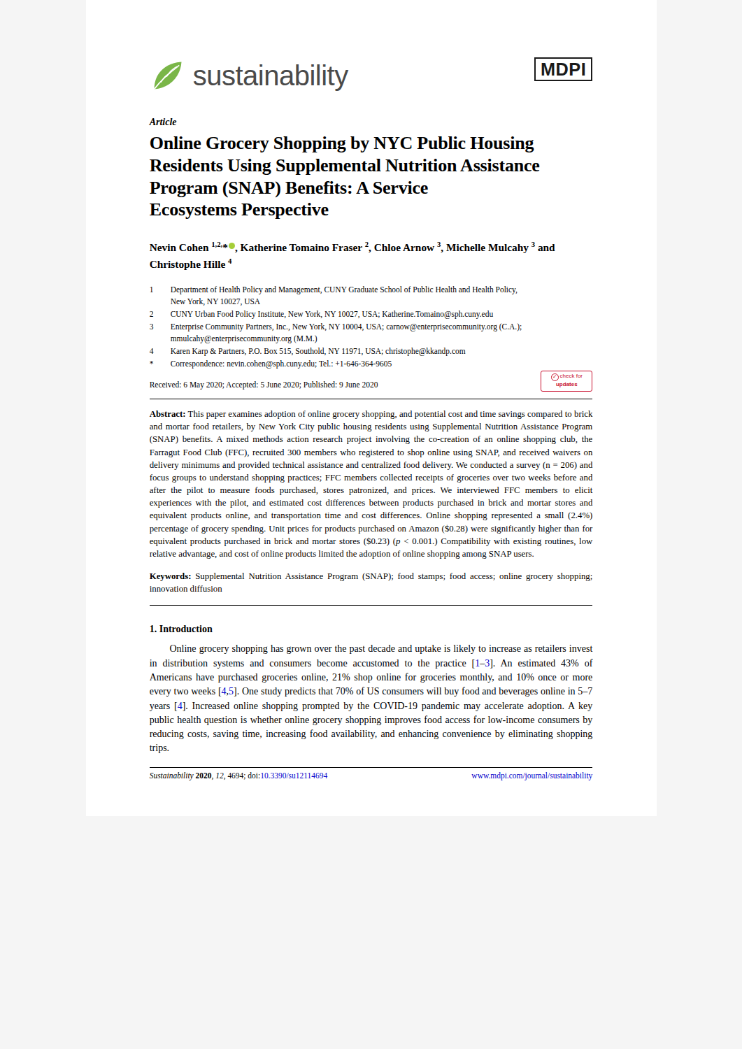sustainability
MDPI
Article
Online Grocery Shopping by NYC Public Housing
Residents Using Supplemental Nutrition Assistance
Program (SNAP) Benefits: A Service
Ecosystems Perspective
Nevin Cohen 1,2,* , Katherine Tomaino Fraser 2, Chloe Arnow 3, Michelle Mulcahy 3 and
Christophe Hille 4
| 1 | Department of Health Policy and Management, CUNY Graduate School of Public Health and Health Policy, New York, NY 10027, USA |
| 2 | CUNY Urban Food Policy Institute, New York, NY 10027, USA; Katherine.Tomaino@sph.cuny.edu |
| 3 | Enterprise Community Partners, Inc., New York, NY 10004, USA; carnow@enterprisecommunity.org (C.A.); mmulcahy@enterprisecommunity.org (M.M.) |
| 4 | Karen Karp & Partners, P.O. Box 515, Southold, NY 11971, USA; christophe@kkandp.com |
| * | Correspondence: nevin.cohen@sph.cuny.edu; Tel.: +1-646-364-9605 |
Received: 6 May 2020; Accepted: 5 June 2020; Published: 9 June 2020 ✓check for
updates
Abstract: This paper examines adoption of online grocery shopping, and potential cost and time savings compared to brick and mortar food retailers, by New York City public housing residents using Supplemental Nutrition Assistance Program (SNAP) benefits. A mixed methods action research project involving the co-creation of an online shopping club, the Farragut Food Club (FFC), recruited 300 members who registered to shop online using SNAP, and received waivers on delivery minimums and provided technical assistance and centralized food delivery. We conducted a survey (n = 206) and focus groups to understand shopping practices; FFC members collected receipts of groceries over two weeks before and after the pilot to measure foods purchased, stores patronized, and prices. We interviewed FFC members to elicit experiences with the pilot, and estimated cost differences between products purchased in brick and mortar stores and equivalent products online, and transportation time and cost differences. Online shopping represented a small (2.4%) percentage of grocery spending. Unit prices for products purchased on Amazon ($0.28) were significantly higher than for equivalent products purchased in brick and mortar stores ($0.23) (p < 0.001.) Compatibility with existing routines, low relative advantage, and cost of online products limited the adoption of online shopping among SNAP users.
Keywords: Supplemental Nutrition Assistance Program (SNAP); food stamps; food access; online grocery shopping; innovation diffusion
1. Introduction
Online grocery shopping has grown over the past decade and uptake is likely to increase as retailers invest in distribution systems and consumers become accustomed to the practice [1–3]. An estimated 43% of Americans have purchased groceries online, 21% shop online for groceries monthly, and 10% once or more every two weeks [4,5]. One study predicts that 70% of US consumers will buy food and beverages online in 5–7 years [4]. Increased online shopping prompted by the COVID-19 pandemic may accelerate adoption. A key public health question is whether online grocery shopping improves food access for low-income consumers by reducing costs, saving time, increasing food availability, and enhancing convenience by eliminating shopping trips.
Sustainability 2020, 12, 4694; doi:10.3390/su12114694
www.mdpi.com/journal/sustainability